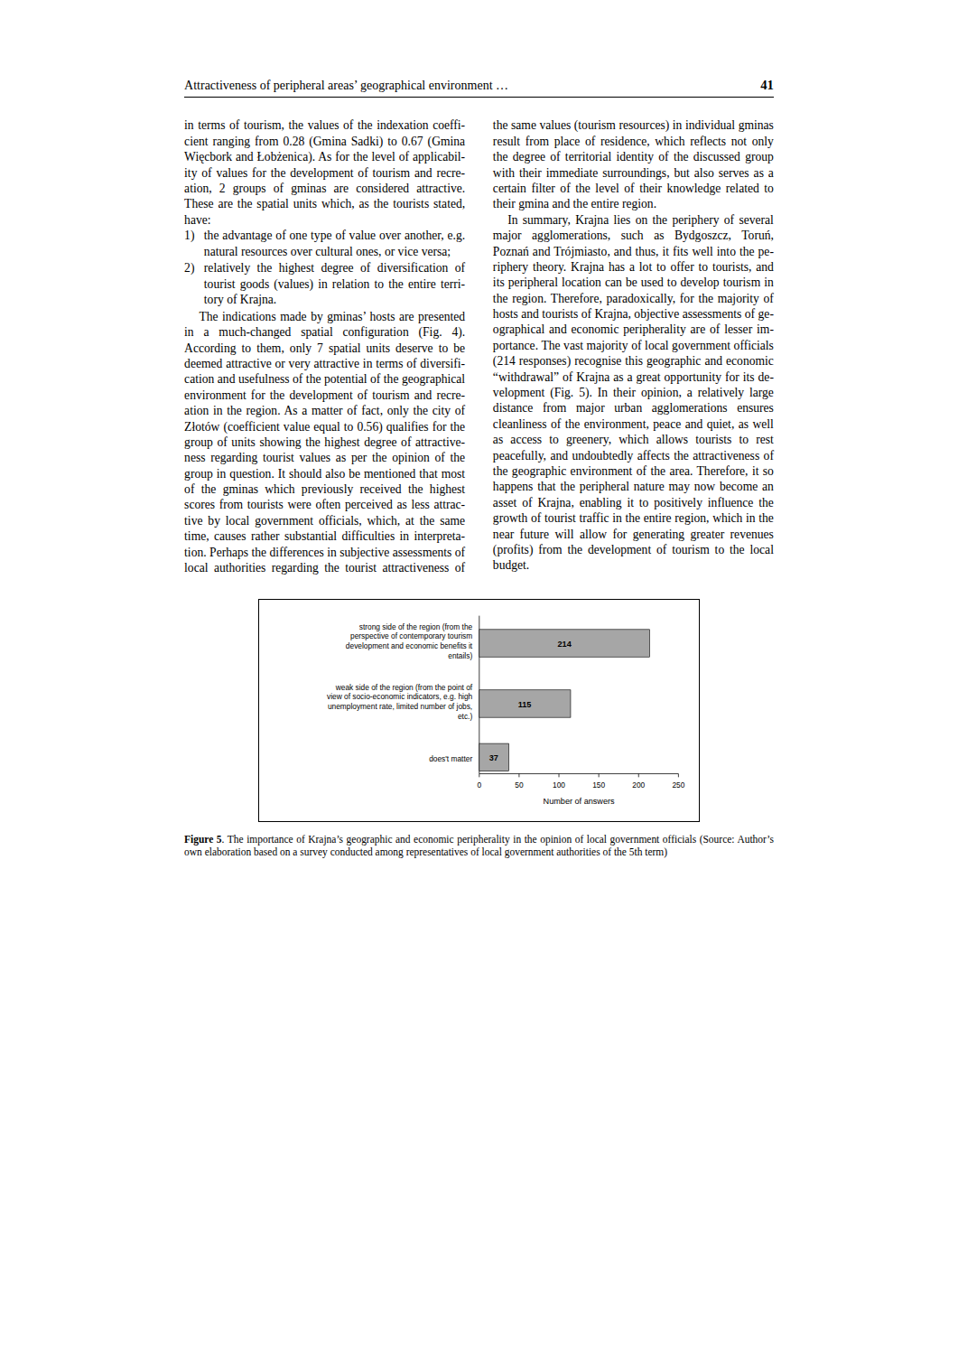Attractiveness of peripheral areas’ geographical environment … 41
in terms of tourism, the values of the indexation coefficient ranging from 0.28 (Gmina Sadki) to 0.67 (Gmina Więcbork and Łobżenica). As for the level of applicability of values for the development of tourism and recreation, 2 groups of gminas are considered attractive. These are the spatial units which, as the tourists stated, have:
the advantage of one type of value over another, e.g. natural resources over cultural ones, or vice versa;
relatively the highest degree of diversification of tourist goods (values) in relation to the entire territory of Krajna.
The indications made by gminas’ hosts are presented in a much-changed spatial configuration (Fig. 4). According to them, only 7 spatial units deserve to be deemed attractive or very attractive in terms of diversification and usefulness of the potential of the geographical environment for the development of tourism and recreation in the region. As a matter of fact, only the city of Złotów (coefficient value equal to 0.56) qualifies for the group of units showing the highest degree of attractiveness regarding tourist values as per the opinion of the group in question. It should also be mentioned that most of the gminas which previously received the highest scores from tourists were often perceived as less attractive by local government officials, which, at the same time, causes rather substantial difficulties in interpretation. Perhaps the differences in subjective assessments of local authorities regarding the tourist attractiveness of the same values (tourism resources) in individual gminas result from place of residence, which reflects not only the degree of territorial identity of the discussed group with their immediate surroundings, but also serves as a certain filter of the level of their knowledge related to their gmina and the entire region.
In summary, Krajna lies on the periphery of several major agglomerations, such as Bydgoszcz, Toruń, Poznań and Trójmiasto, and thus, it fits well into the periphery theory. Krajna has a lot to offer to tourists, and its peripheral location can be used to develop tourism in the region. Therefore, paradoxically, for the majority of hosts and tourists of Krajna, objective assessments of geographical and economic peripherality are of lesser importance. The vast majority of local government officials (214 responses) recognise this geographic and economic “withdrawal” of Krajna as a great opportunity for its development (Fig. 5). In their opinion, a relatively large distance from major urban agglomerations ensures cleanliness of the environment, peace and quiet, as well as access to greenery, which allows tourists to rest peacefully, and undoubtedly affects the attractiveness of the geographic environment of the area. Therefore, it so happens that the peripheral nature may now become an asset of Krajna, enabling it to positively influence the growth of tourist traffic in the entire region, which in the near future will allow for generating greater revenues (profits) from the development of tourism to the local budget.
strong side of the region (from the perspective of contemporary tourism development and economic benefits it entails) weak side of the region (from the point of view of socio-economic indicators, e.g. high unemployment rate, limited number of jobs, etc.) does't matter 214 115 37 0 50 100 150 200 250 Number of answers
Figure 5. The importance of Krajna’s geographic and economic peripherality in the opinion of local government officials (Source: Author’s own elaboration based on a survey conducted among representatives of local government authorities of the 5th term)